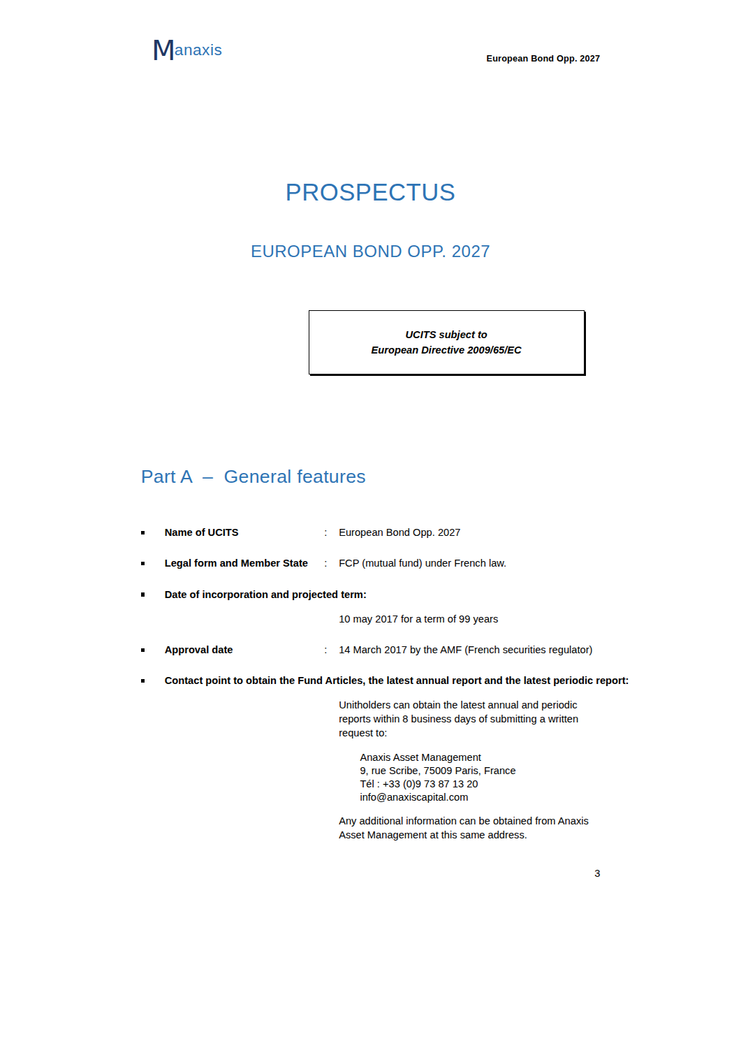Ⅿ anaxis
European Bond Opp. 2027
PROSPECTUS
EUROPEAN BOND OPP. 2027
UCITS subject to
European Directive 2009/65/EC
Part A – General features
Name of UCITS : European Bond Opp. 2027
Legal form and Member State : FCP (mutual fund) under French law.
Date of incorporation and projected term:
10 may 2017 for a term of 99 years
Approval date : 14 March 2017 by the AMF (French securities regulator)
Contact point to obtain the Fund Articles, the latest annual report and the latest periodic report:
Unitholders can obtain the latest annual and periodic reports within 8 business days of submitting a written request to:
Anaxis Asset Management
9, rue Scribe, 75009 Paris, France
Tél : +33 (0)9 73 87 13 20
info@anaxiscapital.com
Any additional information can be obtained from Anaxis Asset Management at this same address.
3